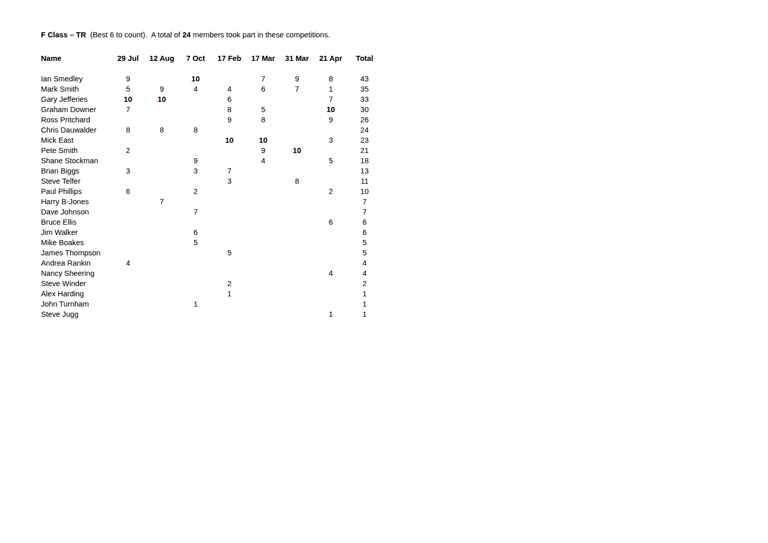F Class – TR (Best 6 to count). A total of 24 members took part in these competitions.
| Name | 29 Jul | 12 Aug | 7 Oct | 17 Feb | 17 Mar | 31 Mar | 21 Apr | Total |
| --- | --- | --- | --- | --- | --- | --- | --- | --- |
| Ian Smedley | 9 | | 10 | | 7 | 9 | 8 | 43 |
| Mark Smith | 5 | 9 | 4 | 4 | 6 | 7 | 1 | 35 |
| Gary Jefferies | 10 | 10 | | 6 | | | 7 | 33 |
| Graham Downer | 7 | | | 8 | 5 | | 10 | 30 |
| Ross Pritchard | | | | 9 | 8 | | 9 | 26 |
| Chris Dauwalder | 8 | 8 | 8 | | | | | 24 |
| Mick East | | | | 10 | 10 | | 3 | 23 |
| Pete Smith | 2 | | | | 9 | 10 | | 21 |
| Shane Stockman | | | 9 | | 4 | | 5 | 18 |
| Brian Biggs | 3 | | 3 | 7 | | | | 13 |
| Steve Telfer | | | | 3 | | 8 | | 11 |
| Paul Phillips | 6 | | 2 | | | | 2 | 10 |
| Harry B-Jones | | 7 | | | | | | 7 |
| Dave Johnson | | | 7 | | | | | 7 |
| Bruce Ellis | | | | | | | 6 | 6 |
| Jim Walker | | | 6 | | | | | 6 |
| Mike Boakes | | | 5 | | | | | 5 |
| James Thompson | | | | 5 | | | | 5 |
| Andrea Rankin | 4 | | | | | | | 4 |
| Nancy Sheering | | | | | | | 4 | 4 |
| Steve Winder | | | | 2 | | | | 2 |
| Alex Harding | | | | 1 | | | | 1 |
| John Turnham | | | 1 | | | | | 1 |
| Steve Jugg | | | | | | | 1 | 1 |